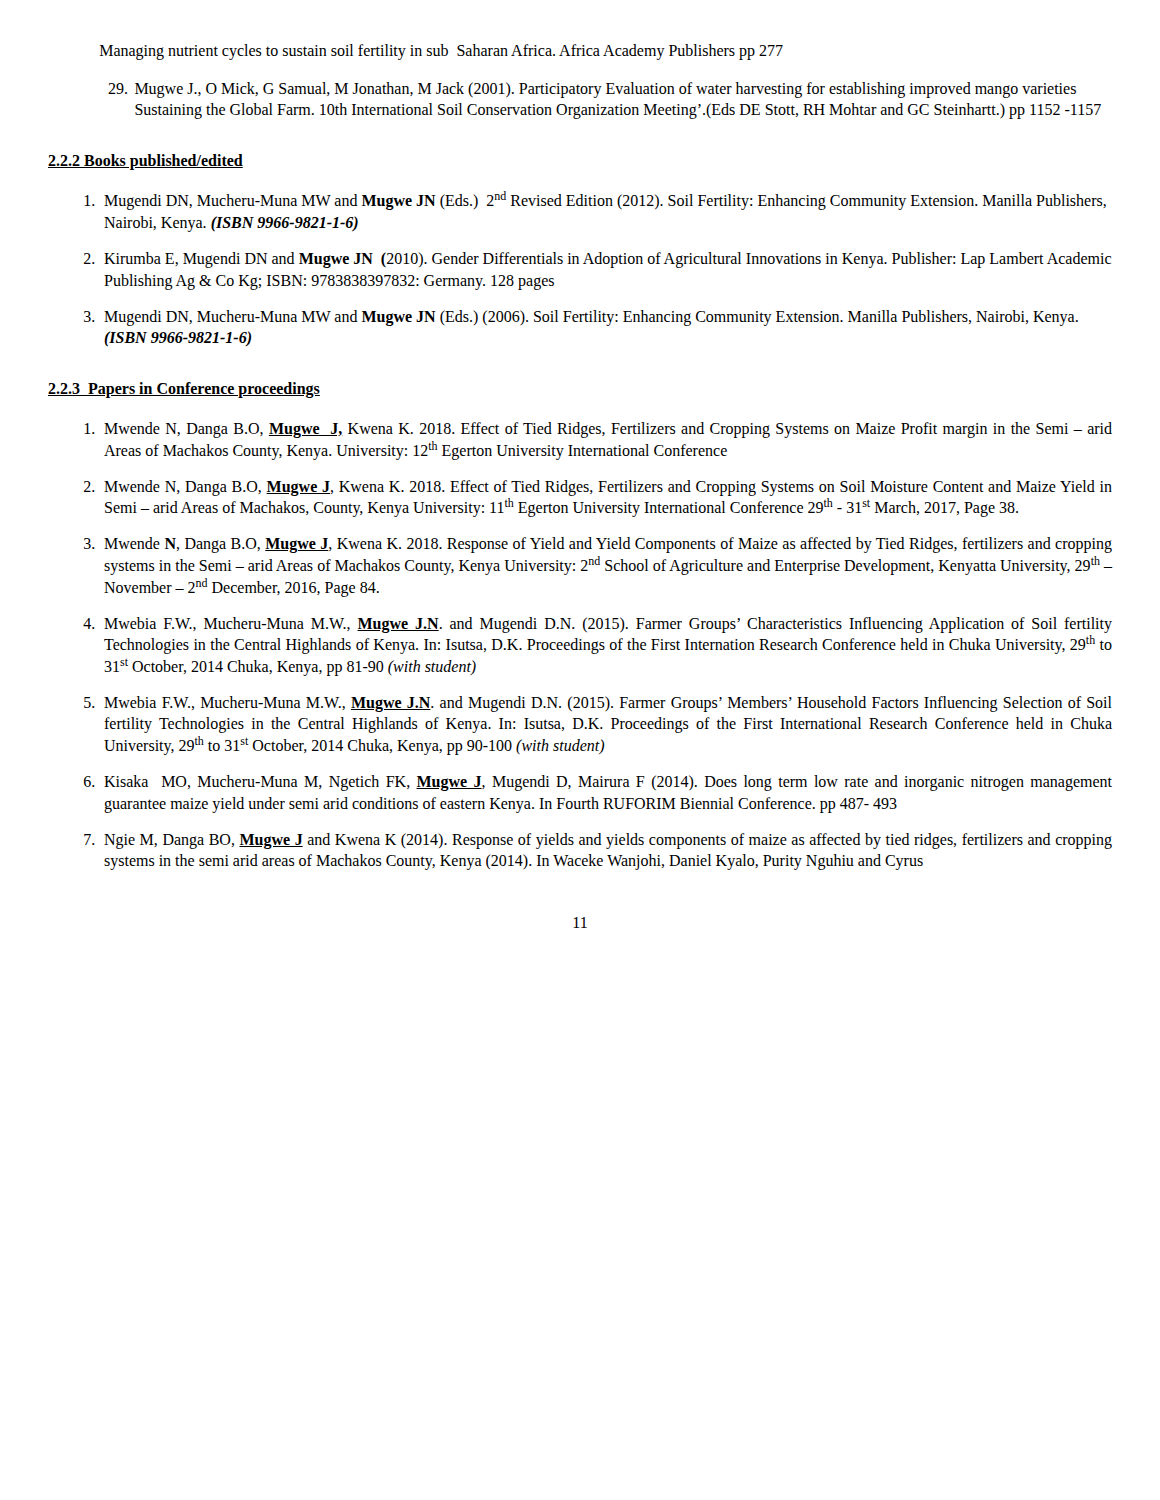Managing nutrient cycles to sustain soil fertility in sub Saharan Africa. Africa Academy Publishers pp 277
Mugwe J., O Mick, G Samual, M Jonathan, M Jack (2001). Participatory Evaluation of water harvesting for establishing improved mango varieties Sustaining the Global Farm. 10th International Soil Conservation Organization Meeting’.(Eds DE Stott, RH Mohtar and GC Steinhartt.) pp 1152 -1157
2.2.2 Books published/edited
Mugendi DN, Mucheru-Muna MW and Mugwe JN (Eds.) 2nd Revised Edition (2012). Soil Fertility: Enhancing Community Extension. Manilla Publishers, Nairobi, Kenya. (ISBN 9966-9821-1-6)
Kirumba E, Mugendi DN and Mugwe JN (2010). Gender Differentials in Adoption of Agricultural Innovations in Kenya. Publisher: Lap Lambert Academic Publishing Ag & Co Kg; ISBN: 9783838397832: Germany. 128 pages
Mugendi DN, Mucheru-Muna MW and Mugwe JN (Eds.) (2006). Soil Fertility: Enhancing Community Extension. Manilla Publishers, Nairobi, Kenya. (ISBN 9966-9821-1-6)
2.2.3 Papers in Conference proceedings
Mwende N, Danga B.O, Mugwe J, Kwena K. 2018. Effect of Tied Ridges, Fertilizers and Cropping Systems on Maize Profit margin in the Semi – arid Areas of Machakos County, Kenya. University: 12th Egerton University International Conference
Mwende N, Danga B.O, Mugwe J, Kwena K. 2018. Effect of Tied Ridges, Fertilizers and Cropping Systems on Soil Moisture Content and Maize Yield in Semi – arid Areas of Machakos, County, Kenya University: 11th Egerton University International Conference 29th - 31st March, 2017, Page 38.
Mwende N, Danga B.O, Mugwe J, Kwena K. 2018. Response of Yield and Yield Components of Maize as affected by Tied Ridges, fertilizers and cropping systems in the Semi – arid Areas of Machakos County, Kenya University: 2nd School of Agriculture and Enterprise Development, Kenyatta University, 29th – November – 2nd December, 2016, Page 84.
Mwebia F.W., Mucheru-Muna M.W., Mugwe J.N. and Mugendi D.N. (2015). Farmer Groups’ Characteristics Influencing Application of Soil fertility Technologies in the Central Highlands of Kenya. In: Isutsa, D.K. Proceedings of the First Internation Research Conference held in Chuka University, 29th to 31st October, 2014 Chuka, Kenya, pp 81-90 (with student)
Mwebia F.W., Mucheru-Muna M.W., Mugwe J.N. and Mugendi D.N. (2015). Farmer Groups’ Members’ Household Factors Influencing Selection of Soil fertility Technologies in the Central Highlands of Kenya. In: Isutsa, D.K. Proceedings of the First International Research Conference held in Chuka University, 29th to 31st October, 2014 Chuka, Kenya, pp 90-100 (with student)
Kisaka MO, Mucheru-Muna M, Ngetich FK, Mugwe J, Mugendi D, Mairura F (2014). Does long term low rate and inorganic nitrogen management guarantee maize yield under semi arid conditions of eastern Kenya. In Fourth RUFORIM Biennial Conference. pp 487- 493
Ngie M, Danga BO, Mugwe J and Kwena K (2014). Response of yields and yields components of maize as affected by tied ridges, fertilizers and cropping systems in the semi arid areas of Machakos County, Kenya (2014). In Waceke Wanjohi, Daniel Kyalo, Purity Nguhiu and Cyrus
11